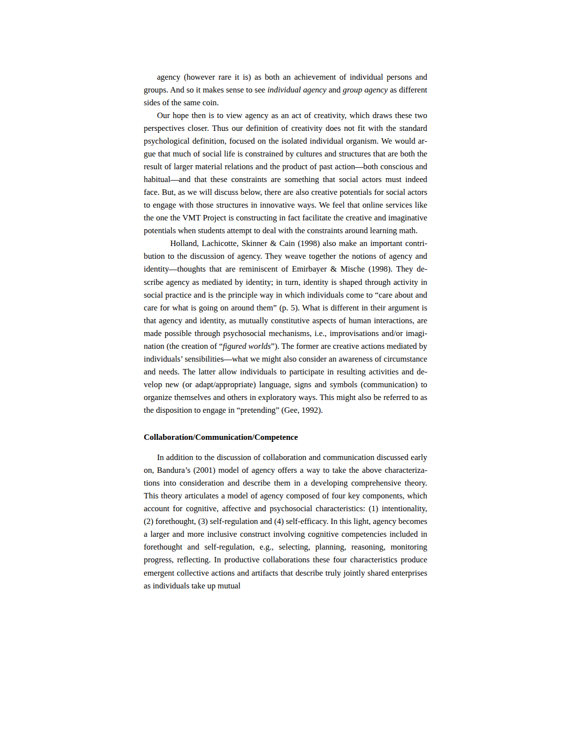agency (however rare it is) as both an achievement of individual persons and groups. And so it makes sense to see individual agency and group agency as different sides of the same coin.
Our hope then is to view agency as an act of creativity, which draws these two perspectives closer. Thus our definition of creativity does not fit with the standard psychological definition, focused on the isolated individual organism. We would argue that much of social life is constrained by cultures and structures that are both the result of larger material relations and the product of past action—both conscious and habitual—and that these constraints are something that social actors must indeed face. But, as we will discuss below, there are also creative potentials for social actors to engage with those structures in innovative ways. We feel that online services like the one the VMT Project is constructing in fact facilitate the creative and imaginative potentials when students attempt to deal with the constraints around learning math.
Holland, Lachicotte, Skinner & Cain (1998) also make an important contribution to the discussion of agency. They weave together the notions of agency and identity—thoughts that are reminiscent of Emirbayer & Mische (1998). They describe agency as mediated by identity; in turn, identity is shaped through activity in social practice and is the principle way in which individuals come to “care about and care for what is going on around them” (p. 5). What is different in their argument is that agency and identity, as mutually constitutive aspects of human interactions, are made possible through psychosocial mechanisms, i.e., improvisations and/or imagination (the creation of “figured worlds”). The former are creative actions mediated by individuals’ sensibilities—what we might also consider an awareness of circumstance and needs. The latter allow individuals to participate in resulting activities and develop new (or adapt/appropriate) language, signs and symbols (communication) to organize themselves and others in exploratory ways. This might also be referred to as the disposition to engage in “pretending” (Gee, 1992).
Collaboration/Communication/Competence
In addition to the discussion of collaboration and communication discussed early on, Bandura’s (2001) model of agency offers a way to take the above characterizations into consideration and describe them in a developing comprehensive theory. This theory articulates a model of agency composed of four key components, which account for cognitive, affective and psychosocial characteristics: (1) intentionality, (2) forethought, (3) self-regulation and (4) self-efficacy. In this light, agency becomes a larger and more inclusive construct involving cognitive competencies included in forethought and self-regulation, e.g., selecting, planning, reasoning, monitoring progress, reflecting. In productive collaborations these four characteristics produce emergent collective actions and artifacts that describe truly jointly shared enterprises as individuals take up mutual